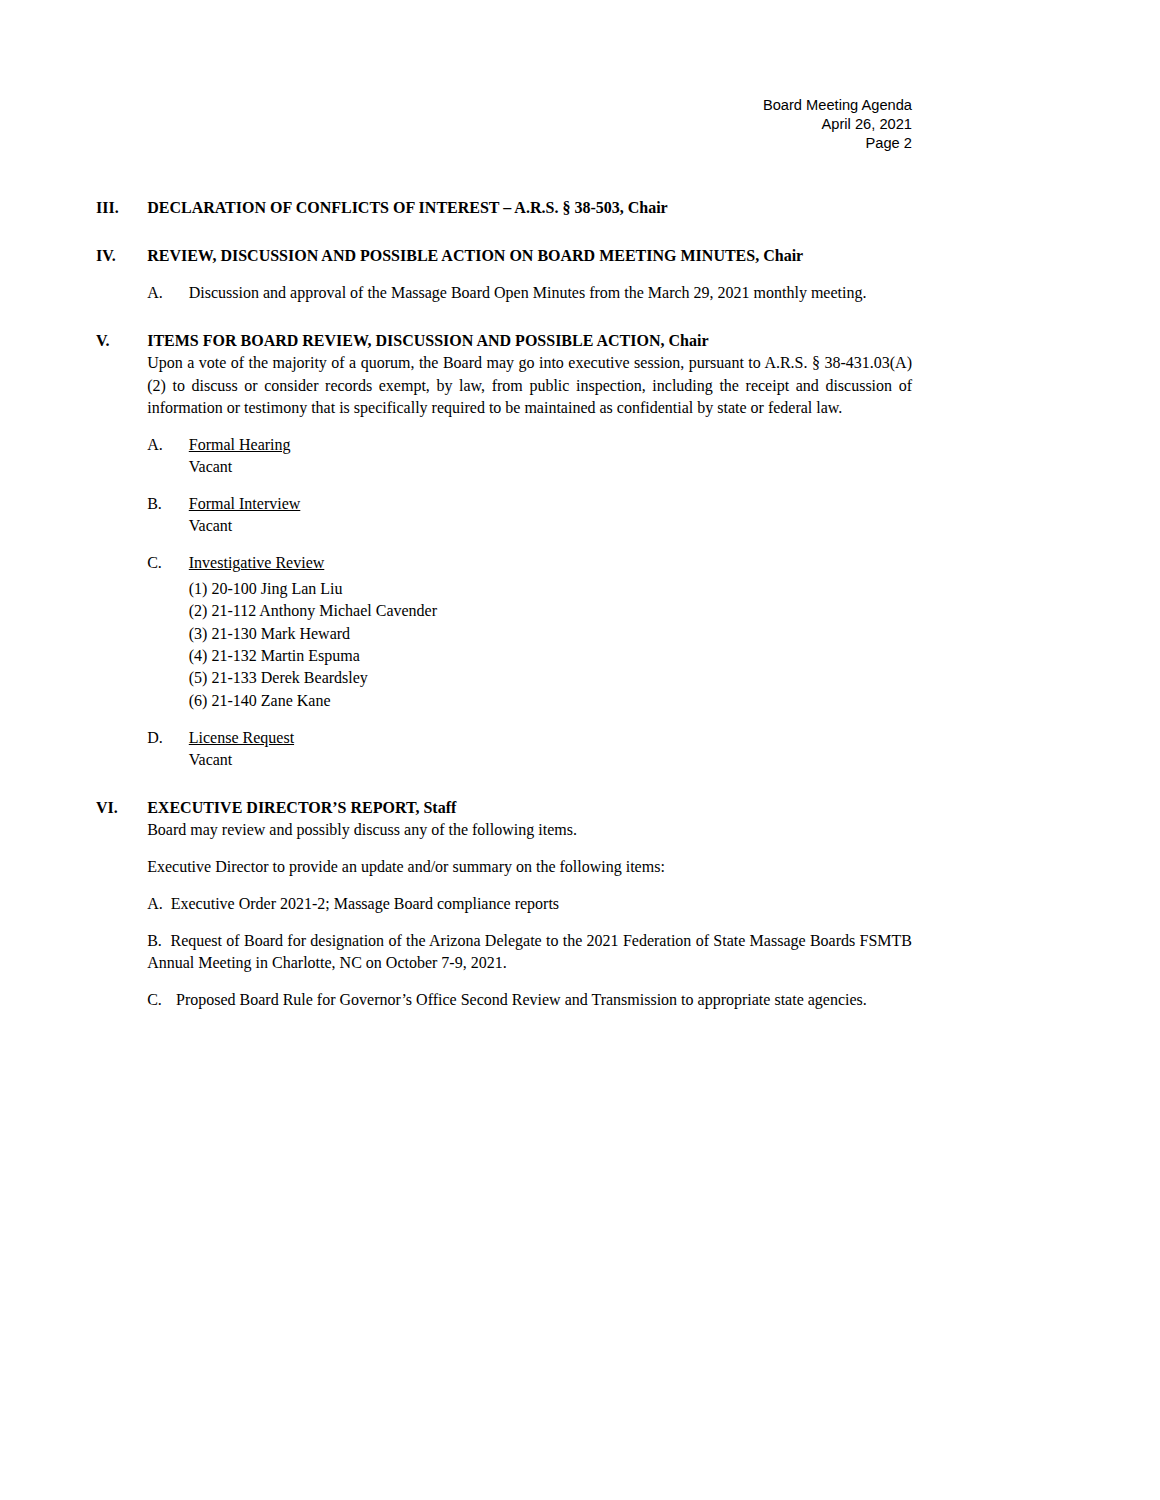Board Meeting Agenda
April 26, 2021
Page 2
III.
DECLARATION OF CONFLICTS OF INTEREST – A.R.S. § 38-503, Chair
IV.
REVIEW, DISCUSSION AND POSSIBLE ACTION ON BOARD MEETING MINUTES, Chair
A.
Discussion and approval of the Massage Board Open Minutes from the March 29, 2021 monthly meeting.
V.
ITEMS FOR BOARD REVIEW, DISCUSSION AND POSSIBLE ACTION, Chair
Upon a vote of the majority of a quorum, the Board may go into executive session, pursuant to A.R.S. § 38-431.03(A)(2) to discuss or consider records exempt, by law, from public inspection, including the receipt and discussion of information or testimony that is specifically required to be maintained as confidential by state or federal law.
A.
Formal Hearing
Vacant
B.
Formal Interview
Vacant
C.
Investigative Review
(1) 20-100 Jing Lan Liu
(2) 21-112 Anthony Michael Cavender
(3) 21-130 Mark Heward
(4) 21-132 Martin Espuma
(5) 21-133 Derek Beardsley
(6) 21-140 Zane Kane
D.
License Request
Vacant
VI.
EXECUTIVE DIRECTOR’S REPORT, Staff
Board may review and possibly discuss any of the following items.
Executive Director to provide an update and/or summary on the following items:
A. Executive Order 2021-2; Massage Board compliance reports
B. Request of Board for designation of the Arizona Delegate to the 2021 Federation of State Massage Boards FSMTB Annual Meeting in Charlotte, NC on October 7-9, 2021.
C.
Proposed Board Rule for Governor’s Office Second Review and Transmission to appropriate state agencies.